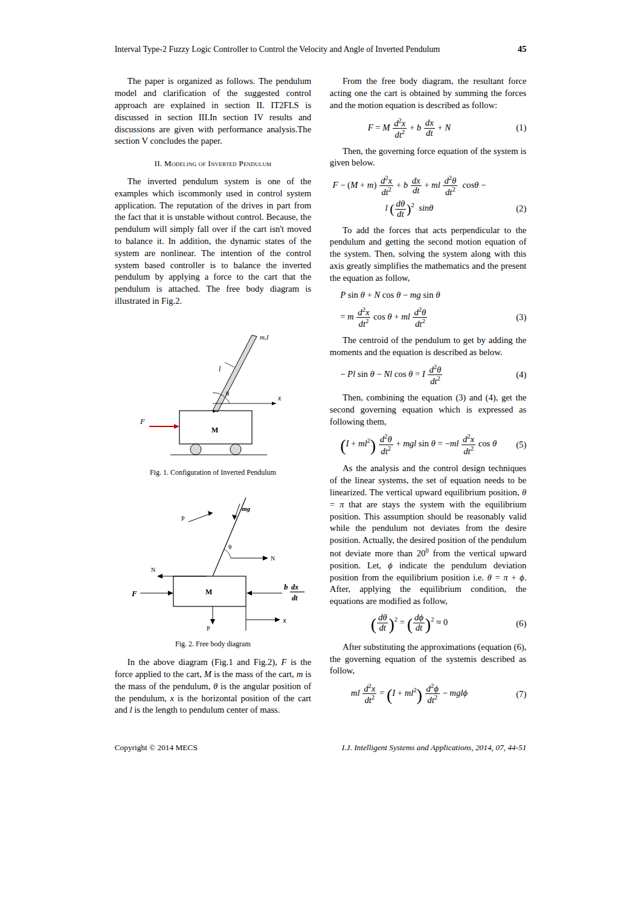Interval Type-2 Fuzzy Logic Controller to Control the Velocity and Angle of Inverted Pendulum
45
The paper is organized as follows. The pendulum model and clarification of the suggested control approach are explained in section II. IT2FLS is discussed in section III.In section IV results and discussions are given with performance analysis.The section V concludes the paper.
II. Modeling of Inverted Pendulum
The inverted pendulum system is one of the examples which iscommonly used in control system application. The reputation of the drives in part from the fact that it is unstable without control. Because, the pendulum will simply fall over if the cart isn't moved to balance it. In addition, the dynamic states of the system are nonlinear. The intention of the control system based controller is to balance the inverted pendulum by applying a force to the cart that the pendulum is attached. The free body diagram is illustrated in Fig.2.
m,I l θ x M F
Fig. 1. Configuration of Inverted Pendulum
mg P θ N N M F b dx dt P x
Fig. 2. Free body diagram
In the above diagram (Fig.1 and Fig.2), F is the force applied to the cart, M is the mass of the cart, m is the mass of the pendulum, θ is the angular position of the pendulum, x is the horizontal position of the cart and l is the length to pendulum center of mass.
From the free body diagram, the resultant force acting one the cart is obtained by summing the forces and the motion equation is described as follow:
F = M d2x dt2 + b dx dt + N
(1)
Then, the governing force equation of the system is given below.
F − (M + m) d2x dt2 + b dx dt + ml d2θ dt2 cosθ −
l (dθ dt)2 sinθ
(2)
To add the forces that acts perpendicular to the pendulum and getting the second motion equation of the system. Then, solving the system along with this axis greatly simplifies the mathematics and the present the equation as follow,
P sin θ + N cos θ − mg sin θ
= m d2x dt2 cos θ + ml d2θ dt2
(3)
The centroid of the pendulum to get by adding the moments and the equation is described as below.
− Pl sin θ − Nl cos θ = I d2θ dt2
(4)
Then, combining the equation (3) and (4), get the second governing equation which is expressed as following them,
(I + ml2) d2θ dt2 + mgl sin θ = −ml d2x dt2 cos θ
(5)
As the analysis and the control design techniques of the linear systems, the set of equation needs to be linearized. The vertical upward equilibrium position, θ = π that are stays the system with the equilibrium position. This assumption should be reasonably valid while the pendulum not deviates from the desire position. Actually, the desired position of the pendulum not deviate more than 200 from the vertical upward position. Let, ϕ indicate the pendulum deviation position from the equilibrium position i.e. θ = π + ϕ. After, applying the equilibrium condition, the equations are modified as follow,
(dθ dt)2 = (dϕ dt)2 ≈ 0
(6)
After substituting the approximations (equation (6), the governing equation of the systemis described as follow,
ml d2x dt2 = (I + ml2) d2ϕ dt2 − mglϕ
(7)
Copyright © 2014 MECS
I.J. Intelligent Systems and Applications, 2014, 07, 44-51